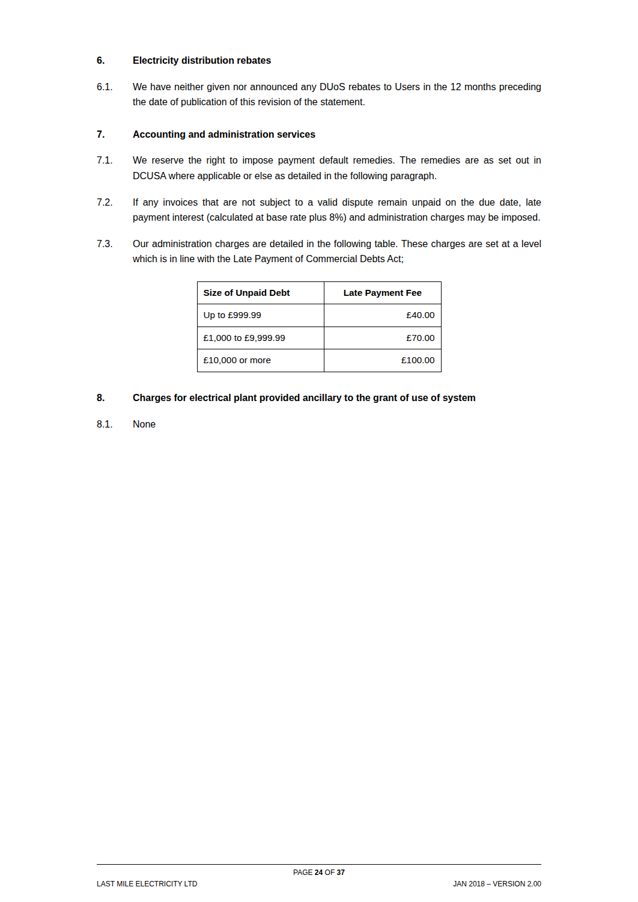6. Electricity distribution rebates
6.1. We have neither given nor announced any DUoS rebates to Users in the 12 months preceding the date of publication of this revision of the statement.
7. Accounting and administration services
7.1. We reserve the right to impose payment default remedies. The remedies are as set out in DCUSA where applicable or else as detailed in the following paragraph.
7.2. If any invoices that are not subject to a valid dispute remain unpaid on the due date, late payment interest (calculated at base rate plus 8%) and administration charges may be imposed.
7.3. Our administration charges are detailed in the following table. These charges are set at a level which is in line with the Late Payment of Commercial Debts Act;
| Size of Unpaid Debt | Late Payment Fee |
| --- | --- |
| Up to £999.99 | £40.00 |
| £1,000 to £9,999.99 | £70.00 |
| £10,000 or more | £100.00 |
8. Charges for electrical plant provided ancillary to the grant of use of system
8.1. None
PAGE 24 OF 37
LAST MILE ELECTRICITY LTD JAN 2018 – VERSION 2.00